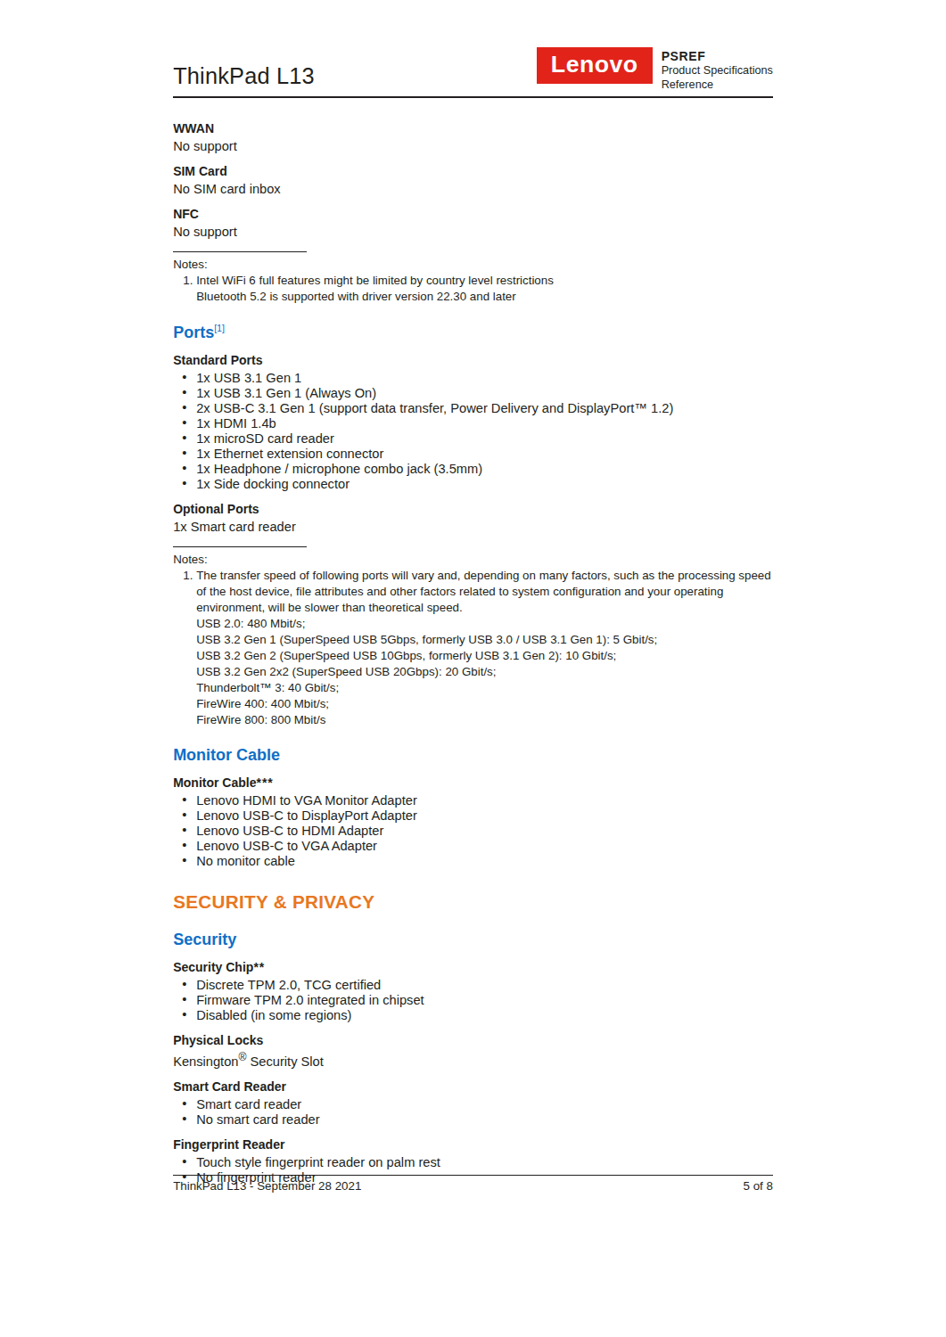ThinkPad L13
Lenovo
PSREF
Product Specifications
Reference
WWAN
No support
SIM Card
No SIM card inbox
NFC
No support
Notes:
Intel WiFi 6 full features might be limited by country level restrictions Bluetooth 5.2 is supported with driver version 22.30 and later
Ports[1]
Standard Ports
1x USB 3.1 Gen 1
1x USB 3.1 Gen 1 (Always On)
2x USB-C 3.1 Gen 1 (support data transfer, Power Delivery and DisplayPort™ 1.2)
1x HDMI 1.4b
1x microSD card reader
1x Ethernet extension connector
1x Headphone / microphone combo jack (3.5mm)
1x Side docking connector
Optional Ports
1x Smart card reader
Notes:
The transfer speed of following ports will vary and, depending on many factors, such as the processing speed of the host device, file attributes and other factors related to system configuration and your operating environment, will be slower than theoretical speed. USB 2.0: 480 Mbit/s; USB 3.2 Gen 1 (SuperSpeed USB 5Gbps, formerly USB 3.0 / USB 3.1 Gen 1): 5 Gbit/s; USB 3.2 Gen 2 (SuperSpeed USB 10Gbps, formerly USB 3.1 Gen 2): 10 Gbit/s; USB 3.2 Gen 2x2 (SuperSpeed USB 20Gbps): 20 Gbit/s; Thunderbolt™ 3: 40 Gbit/s; FireWire 400: 400 Mbit/s; FireWire 800: 800 Mbit/s
Monitor Cable
Monitor Cable***
Lenovo HDMI to VGA Monitor Adapter
Lenovo USB-C to DisplayPort Adapter
Lenovo USB-C to HDMI Adapter
Lenovo USB-C to VGA Adapter
No monitor cable
SECURITY & PRIVACY
Security
Security Chip**
Discrete TPM 2.0, TCG certified
Firmware TPM 2.0 integrated in chipset
Disabled (in some regions)
Physical Locks
Kensington® Security Slot
Smart Card Reader
Smart card reader
No smart card reader
Fingerprint Reader
Touch style fingerprint reader on palm rest
No fingerprint reader
ThinkPad L13 - September 28 2021
5 of 8